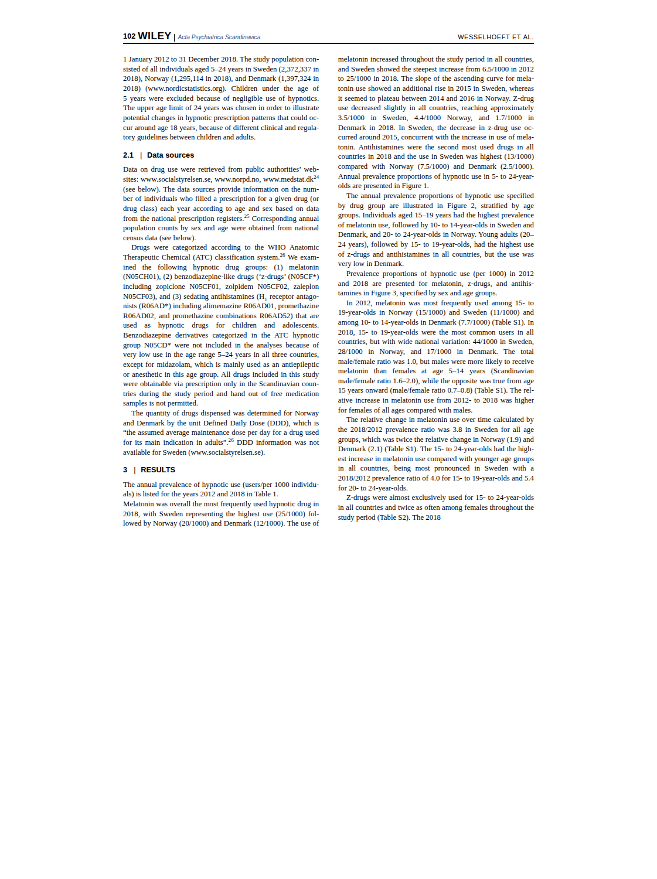102 WILEY Acta Psychiatrica Scandinavica WESSELHOEFT ET AL.
1 January 2012 to 31 December 2018. The study population consisted of all individuals aged 5–24 years in Sweden (2,372,337 in 2018), Norway (1,295,114 in 2018), and Denmark (1,397,324 in 2018) (www.nordicstatistics.org). Children under the age of 5 years were excluded because of negligible use of hypnotics. The upper age limit of 24 years was chosen in order to illustrate potential changes in hypnotic prescription patterns that could occur around age 18 years, because of different clinical and regulatory guidelines between children and adults.
2.1|Data sources
Data on drug use were retrieved from public authorities’ websites: www.socialstyrelsen.se, www.norpd.no, www.medstat.dk24 (see below). The data sources provide information on the number of individuals who filled a prescription for a given drug (or drug class) each year according to age and sex based on data from the national prescription registers.25 Corresponding annual population counts by sex and age were obtained from national census data (see below).
Drugs were categorized according to the WHO Anatomic Therapeutic Chemical (ATC) classification system.26 We examined the following hypnotic drug groups: (1) melatonin (N05CH01), (2) benzodiazepine-like drugs (‘z-drugs’ (N05CF*) including zopiclone N05CF01, zolpidem N05CF02, zaleplon N05CF03), and (3) sedating antihistamines (H1 receptor antagonists (R06AD*) including alimemazine R06AD01, promethazine R06AD02, and promethazine combinations R06AD52) that are used as hypnotic drugs for children and adolescents. Benzodiazepine derivatives categorized in the ATC hypnotic group N05CD* were not included in the analyses because of very low use in the age range 5–24 years in all three countries, except for midazolam, which is mainly used as an antiepileptic or anesthetic in this age group. All drugs included in this study were obtainable via prescription only in the Scandinavian countries during the study period and hand out of free medication samples is not permitted.
The quantity of drugs dispensed was determined for Norway and Denmark by the unit Defined Daily Dose (DDD), which is “the assumed average maintenance dose per day for a drug used for its main indication in adults”.26 DDD information was not available for Sweden (www.socialstyrelsen.se).
3|RESULTS
The annual prevalence of hypnotic use (users/per 1000 individuals) is listed for the years 2012 and 2018 in Table 1.
Melatonin was overall the most frequently used hypnotic drug in 2018, with Sweden representing the highest use (25/1000) followed by Norway (20/1000) and Denmark (12/1000). The use of melatonin increased throughout the study period in all countries, and Sweden showed the steepest increase from 6.5/1000 in 2012 to 25/1000 in 2018. The slope of the ascending curve for melatonin use showed an additional rise in 2015 in Sweden, whereas it seemed to plateau between 2014 and 2016 in Norway. Z-drug use decreased slightly in all countries, reaching approximately 3.5/1000 in Sweden, 4.4/1000 Norway, and 1.7/1000 in Denmark in 2018. In Sweden, the decrease in z-drug use occurred around 2015, concurrent with the increase in use of melatonin. Antihistamines were the second most used drugs in all countries in 2018 and the use in Sweden was highest (13/1000) compared with Norway (7.5/1000) and Denmark (2.5/1000). Annual prevalence proportions of hypnotic use in 5- to 24-year-olds are presented in Figure 1.
The annual prevalence proportions of hypnotic use specified by drug group are illustrated in Figure 2, stratified by age groups. Individuals aged 15–19 years had the highest prevalence of melatonin use, followed by 10- to 14-year-olds in Sweden and Denmark, and 20- to 24-year-olds in Norway. Young adults (20–24 years), followed by 15- to 19-year-olds, had the highest use of z-drugs and antihistamines in all countries, but the use was very low in Denmark.
Prevalence proportions of hypnotic use (per 1000) in 2012 and 2018 are presented for melatonin, z-drugs, and antihistamines in Figure 3, specified by sex and age groups.
In 2012, melatonin was most frequently used among 15- to 19-year-olds in Norway (15/1000) and Sweden (11/1000) and among 10- to 14-year-olds in Denmark (7.7/1000) (Table S1). In 2018, 15- to 19-year-olds were the most common users in all countries, but with wide national variation: 44/1000 in Sweden, 28/1000 in Norway, and 17/1000 in Denmark. The total male/female ratio was 1.0, but males were more likely to receive melatonin than females at age 5–14 years (Scandinavian male/female ratio 1.6–2.0), while the opposite was true from age 15 years onward (male/female ratio 0.7–0.8) (Table S1). The relative increase in melatonin use from 2012- to 2018 was higher for females of all ages compared with males.
The relative change in melatonin use over time calculated by the 2018/2012 prevalence ratio was 3.8 in Sweden for all age groups, which was twice the relative change in Norway (1.9) and Denmark (2.1) (Table S1). The 15- to 24-year-olds had the highest increase in melatonin use compared with younger age groups in all countries, being most pronounced in Sweden with a 2018/2012 prevalence ratio of 4.0 for 15- to 19-year-olds and 5.4 for 20- to 24-year-olds.
Z-drugs were almost exclusively used for 15- to 24-year-olds in all countries and twice as often among females throughout the study period (Table S2). The 2018